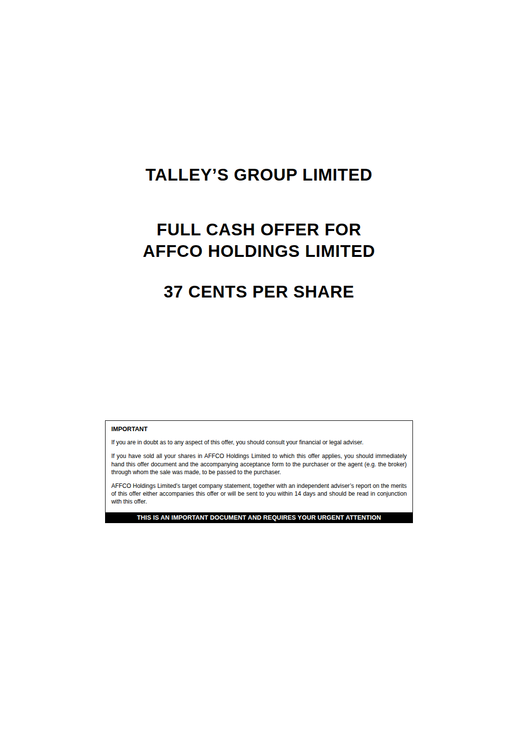TALLEY’S GROUP LIMITED
FULL CASH OFFER FOR
AFFCO HOLDINGS LIMITED
37 CENTS PER SHARE
IMPORTANT
If you are in doubt as to any aspect of this offer, you should consult your financial or legal adviser.
If you have sold all your shares in AFFCO Holdings Limited to which this offer applies, you should immediately hand this offer document and the accompanying acceptance form to the purchaser or the agent (e.g. the broker) through whom the sale was made, to be passed to the purchaser.
AFFCO Holdings Limited’s target company statement, together with an independent adviser’s report on the merits of this offer either accompanies this offer or will be sent to you within 14 days and should be read in conjunction with this offer.
THIS IS AN IMPORTANT DOCUMENT AND REQUIRES YOUR URGENT ATTENTION